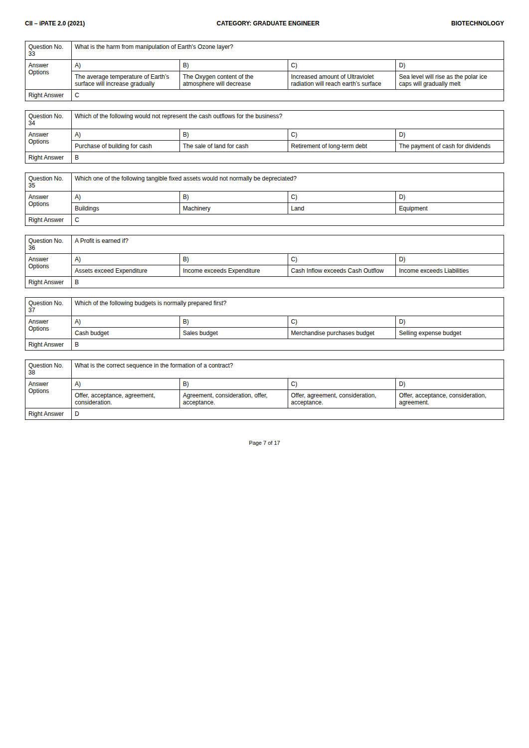CII – iPATE 2.0 (2021) CATEGORY: GRADUATE ENGINEER BIOTECHNOLOGY
| Question No. 33 | What is the harm from manipulation of Earth's Ozone layer? |
| Answer Options | A) | B) | C) | D) |
| The average temperature of Earth’s surface will increase gradually | The Oxygen content of the atmosphere will decrease | Increased amount of Ultraviolet radiation will reach earth’s surface | Sea level will rise as the polar ice caps will gradually melt |
| Right Answer | C |
| Question No. 34 | Which of the following would not represent the cash outflows for the business? |
| Answer Options | A) | B) | C) | D) |
| Purchase of building for cash | The sale of land for cash | Retirement of long-term debt | The payment of cash for dividends |
| Right Answer | B |
| Question No. 35 | Which one of the following tangible fixed assets would not normally be depreciated? |
| Answer Options | A) | B) | C) | D) |
| Buildings | Machinery | Land | Equipment |
| Right Answer | C |
| Question No. 36 | A Profit is earned if? |
| Answer Options | A) | B) | C) | D) |
| Assets exceed Expenditure | Income exceeds Expenditure | Cash Inflow exceeds Cash Outflow | Income exceeds Liabilities |
| Right Answer | B |
| Question No. 37 | Which of the following budgets is normally prepared first? |
| Answer Options | A) | B) | C) | D) |
| Cash budget | Sales budget | Merchandise purchases budget | Selling expense budget |
| Right Answer | B |
| Question No. 38 | What is the correct sequence in the formation of a contract? |
| Answer Options | A) | B) | C) | D) |
| Offer, acceptance, agreement, consideration. | Agreement, consideration, offer, acceptance. | Offer, agreement, consideration, acceptance. | Offer, acceptance, consideration, agreement. |
| Right Answer | D |
Page 7 of 17